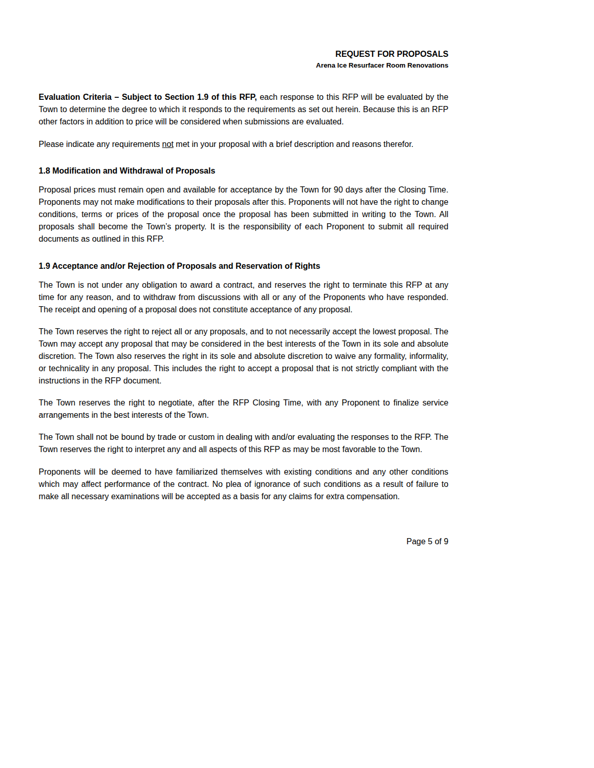REQUEST FOR PROPOSALS
Arena Ice Resurfacer Room Renovations
Evaluation Criteria – Subject to Section 1.9 of this RFP, each response to this RFP will be evaluated by the Town to determine the degree to which it responds to the requirements as set out herein. Because this is an RFP other factors in addition to price will be considered when submissions are evaluated.
Please indicate any requirements not met in your proposal with a brief description and reasons therefor.
1.8 Modification and Withdrawal of Proposals
Proposal prices must remain open and available for acceptance by the Town for 90 days after the Closing Time. Proponents may not make modifications to their proposals after this. Proponents will not have the right to change conditions, terms or prices of the proposal once the proposal has been submitted in writing to the Town. All proposals shall become the Town’s property. It is the responsibility of each Proponent to submit all required documents as outlined in this RFP.
1.9 Acceptance and/or Rejection of Proposals and Reservation of Rights
The Town is not under any obligation to award a contract, and reserves the right to terminate this RFP at any time for any reason, and to withdraw from discussions with all or any of the Proponents who have responded. The receipt and opening of a proposal does not constitute acceptance of any proposal.
The Town reserves the right to reject all or any proposals, and to not necessarily accept the lowest proposal. The Town may accept any proposal that may be considered in the best interests of the Town in its sole and absolute discretion. The Town also reserves the right in its sole and absolute discretion to waive any formality, informality, or technicality in any proposal. This includes the right to accept a proposal that is not strictly compliant with the instructions in the RFP document.
The Town reserves the right to negotiate, after the RFP Closing Time, with any Proponent to finalize service arrangements in the best interests of the Town.
The Town shall not be bound by trade or custom in dealing with and/or evaluating the responses to the RFP. The Town reserves the right to interpret any and all aspects of this RFP as may be most favorable to the Town.
Proponents will be deemed to have familiarized themselves with existing conditions and any other conditions which may affect performance of the contract. No plea of ignorance of such conditions as a result of failure to make all necessary examinations will be accepted as a basis for any claims for extra compensation.
Page 5 of 9